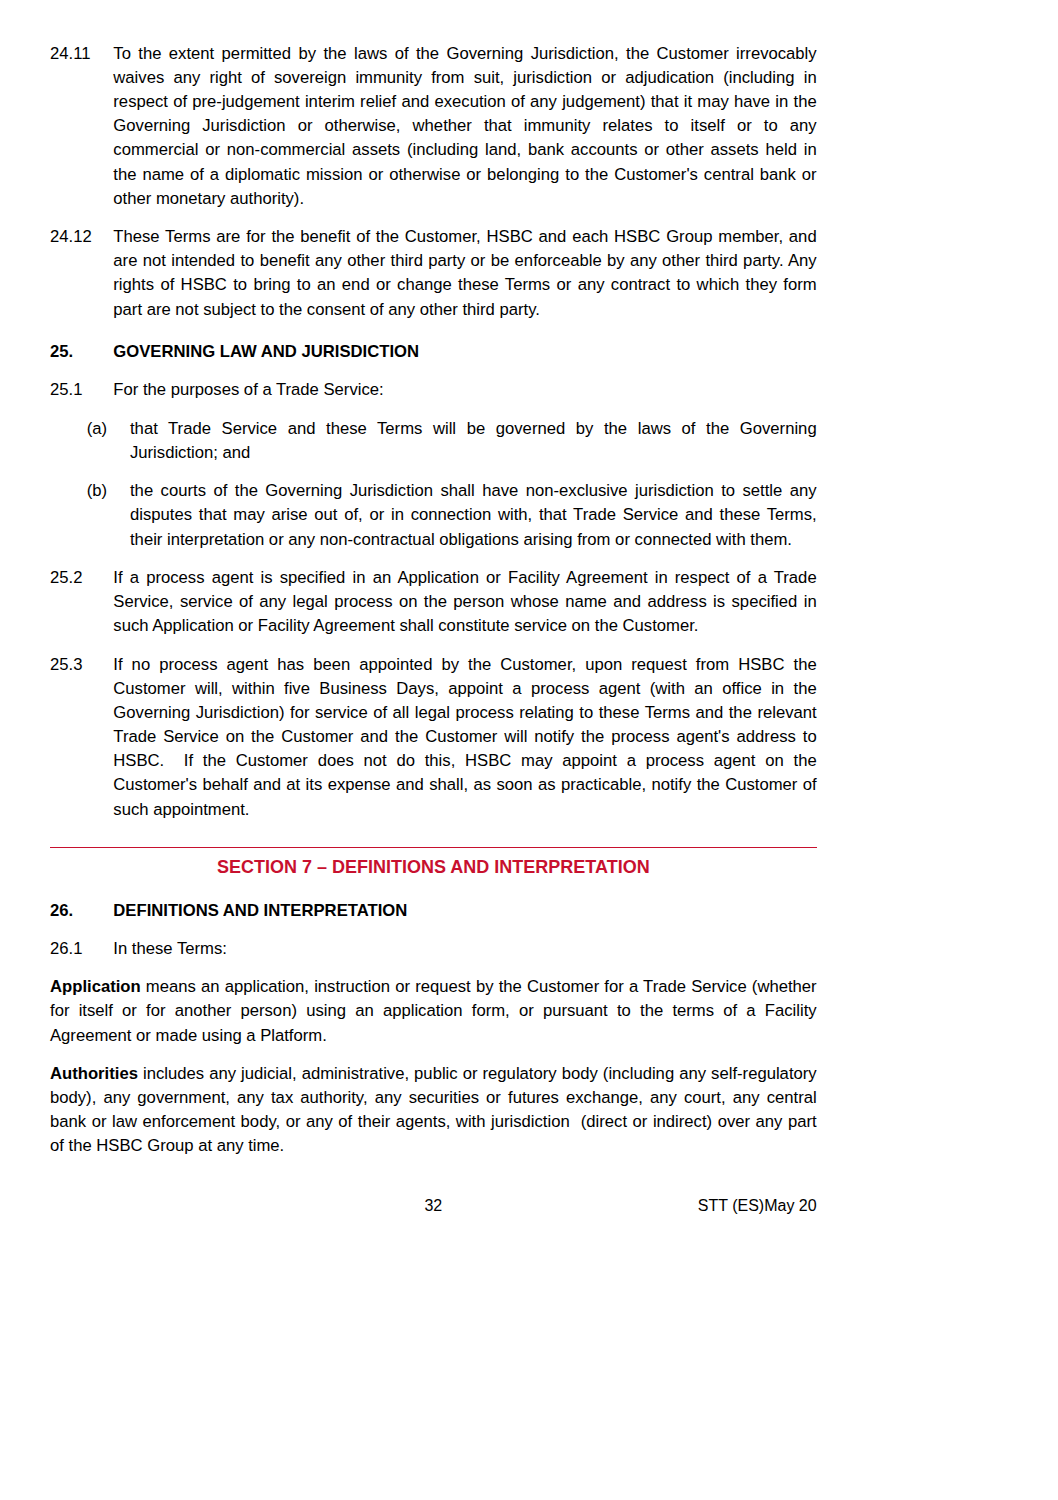24.11 To the extent permitted by the laws of the Governing Jurisdiction, the Customer irrevocably waives any right of sovereign immunity from suit, jurisdiction or adjudication (including in respect of pre-judgement interim relief and execution of any judgement) that it may have in the Governing Jurisdiction or otherwise, whether that immunity relates to itself or to any commercial or non-commercial assets (including land, bank accounts or other assets held in the name of a diplomatic mission or otherwise or belonging to the Customer's central bank or other monetary authority).
24.12 These Terms are for the benefit of the Customer, HSBC and each HSBC Group member, and are not intended to benefit any other third party or be enforceable by any other third party. Any rights of HSBC to bring to an end or change these Terms or any contract to which they form part are not subject to the consent of any other third party.
25. GOVERNING LAW AND JURISDICTION
25.1 For the purposes of a Trade Service:
(a) that Trade Service and these Terms will be governed by the laws of the Governing Jurisdiction; and
(b) the courts of the Governing Jurisdiction shall have non-exclusive jurisdiction to settle any disputes that may arise out of, or in connection with, that Trade Service and these Terms, their interpretation or any non-contractual obligations arising from or connected with them.
25.2 If a process agent is specified in an Application or Facility Agreement in respect of a Trade Service, service of any legal process on the person whose name and address is specified in such Application or Facility Agreement shall constitute service on the Customer.
25.3 If no process agent has been appointed by the Customer, upon request from HSBC the Customer will, within five Business Days, appoint a process agent (with an office in the Governing Jurisdiction) for service of all legal process relating to these Terms and the relevant Trade Service on the Customer and the Customer will notify the process agent's address to HSBC. If the Customer does not do this, HSBC may appoint a process agent on the Customer's behalf and at its expense and shall, as soon as practicable, notify the Customer of such appointment.
SECTION 7 – DEFINITIONS AND INTERPRETATION
26. DEFINITIONS AND INTERPRETATION
26.1 In these Terms:
Application means an application, instruction or request by the Customer for a Trade Service (whether for itself or for another person) using an application form, or pursuant to the terms of a Facility Agreement or made using a Platform.
Authorities includes any judicial, administrative, public or regulatory body (including any self-regulatory body), any government, any tax authority, any securities or futures exchange, any court, any central bank or law enforcement body, or any of their agents, with jurisdiction (direct or indirect) over any part of the HSBC Group at any time.
32 STT (ES)May 20